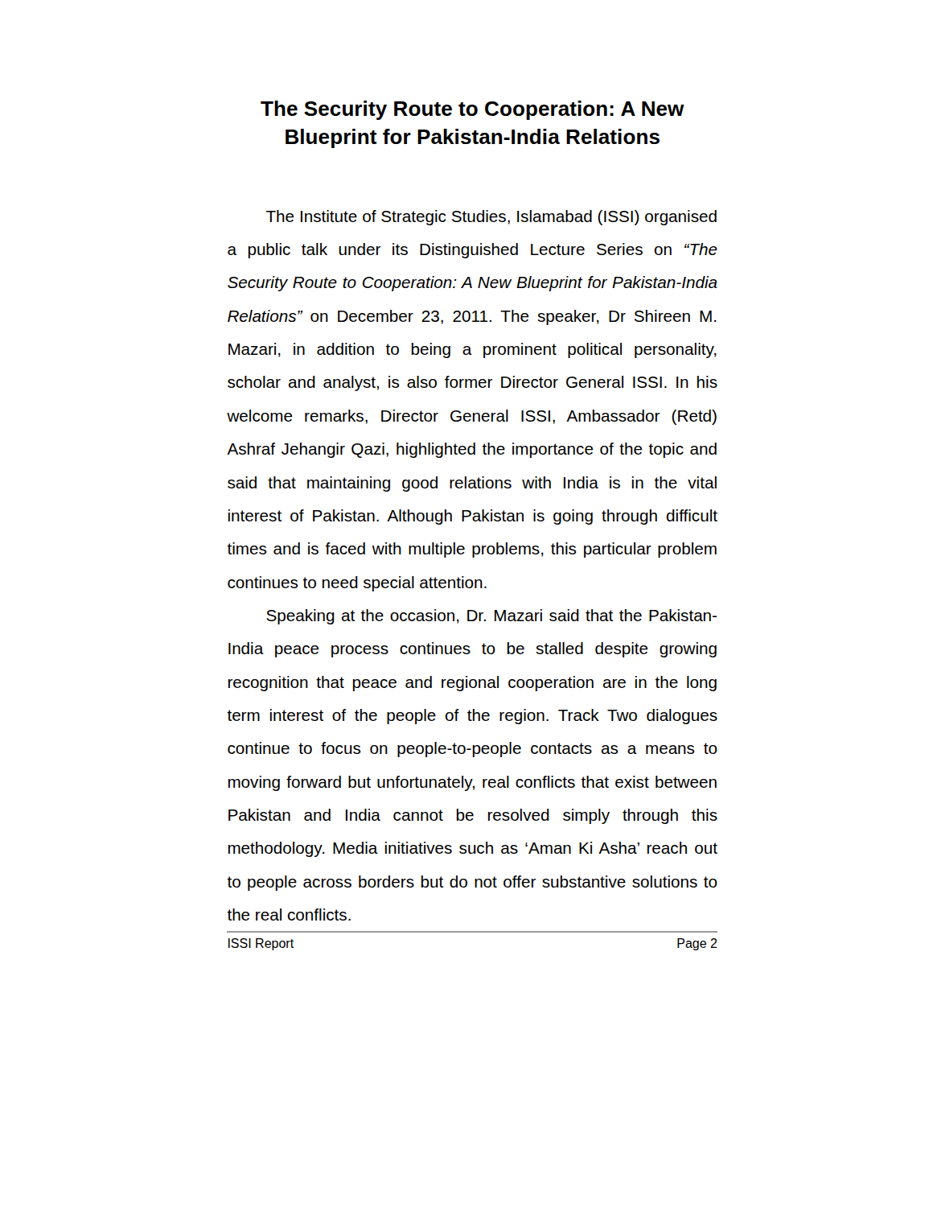The Security Route to Cooperation: A New Blueprint for Pakistan-India Relations
The Institute of Strategic Studies, Islamabad (ISSI) organised a public talk under its Distinguished Lecture Series on “The Security Route to Cooperation: A New Blueprint for Pakistan-India Relations” on December 23, 2011. The speaker, Dr Shireen M. Mazari, in addition to being a prominent political personality, scholar and analyst, is also former Director General ISSI. In his welcome remarks, Director General ISSI, Ambassador (Retd) Ashraf Jehangir Qazi, highlighted the importance of the topic and said that maintaining good relations with India is in the vital interest of Pakistan. Although Pakistan is going through difficult times and is faced with multiple problems, this particular problem continues to need special attention.
Speaking at the occasion, Dr. Mazari said that the Pakistan-India peace process continues to be stalled despite growing recognition that peace and regional cooperation are in the long term interest of the people of the region. Track Two dialogues continue to focus on people-to-people contacts as a means to moving forward but unfortunately, real conflicts that exist between Pakistan and India cannot be resolved simply through this methodology. Media initiatives such as ‘Aman Ki Asha’ reach out to people across borders but do not offer substantive solutions to the real conflicts.
ISSI Report Page 2